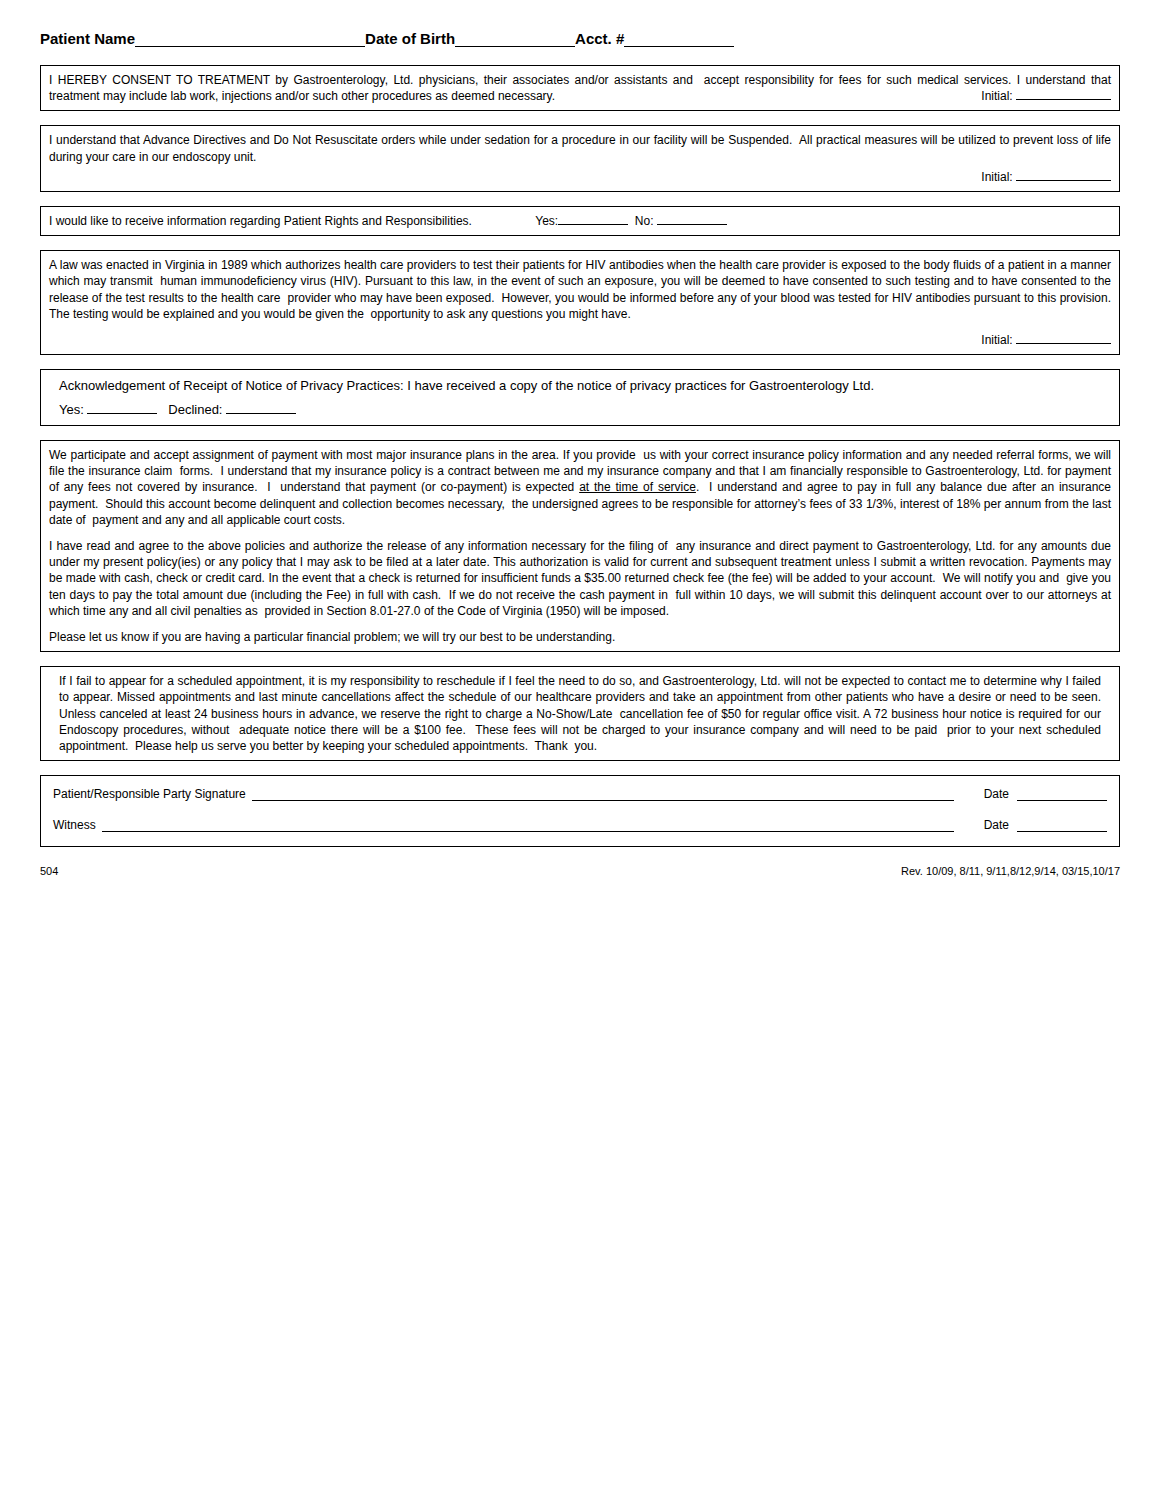Patient Name Date of Birth Acct. #
I HEREBY CONSENT TO TREATMENT by Gastroenterology, Ltd. physicians, their associates and/or assistants and accept responsibility for fees for such medical services. I understand that treatment may include lab work, injections and/or such other procedures as deemed necessary. Initial:
I understand that Advance Directives and Do Not Resuscitate orders while under sedation for a procedure in our facility will be Suspended. All practical measures will be utilized to prevent loss of life during your care in our endoscopy unit.
Initial:
I would like to receive information regarding Patient Rights and Responsibilities. Yes: No:
A law was enacted in Virginia in 1989 which authorizes health care providers to test their patients for HIV antibodies when the health care provider is exposed to the body fluids of a patient in a manner which may transmit human immunodeficiency virus (HIV). Pursuant to this law, in the event of such an exposure, you will be deemed to have consented to such testing and to have consented to the release of the test results to the health care provider who may have been exposed. However, you would be informed before any of your blood was tested for HIV antibodies pursuant to this provision. The testing would be explained and you would be given the opportunity to ask any questions you might have.
Initial:
Acknowledgement of Receipt of Notice of Privacy Practices: I have received a copy of the notice of privacy practices for Gastroenterology Ltd.
Yes: Declined:
We participate and accept assignment of payment with most major insurance plans in the area. If you provide us with your correct insurance policy information and any needed referral forms, we will file the insurance claim forms. I understand that my insurance policy is a contract between me and my insurance company and that I am financially responsible to Gastroenterology, Ltd. for payment of any fees not covered by insurance. I understand that payment (or co-payment) is expected at the time of service. I understand and agree to pay in full any balance due after an insurance payment. Should this account become delinquent and collection becomes necessary, the undersigned agrees to be responsible for attorney’s fees of 33 1/3%, interest of 18% per annum from the last date of payment and any and all applicable court costs.
I have read and agree to the above policies and authorize the release of any information necessary for the filing of any insurance and direct payment to Gastroenterology, Ltd. for any amounts due under my present policy(ies) or any policy that I may ask to be filed at a later date. This authorization is valid for current and subsequent treatment unless I submit a written revocation. Payments may be made with cash, check or credit card. In the event that a check is returned for insufficient funds a $35.00 returned check fee (the fee) will be added to your account. We will notify you and give you ten days to pay the total amount due (including the Fee) in full with cash. If we do not receive the cash payment in full within 10 days, we will submit this delinquent account over to our attorneys at which time any and all civil penalties as provided in Section 8.01-27.0 of the Code of Virginia (1950) will be imposed.
Please let us know if you are having a particular financial problem; we will try our best to be understanding.
If I fail to appear for a scheduled appointment, it is my responsibility to reschedule if I feel the need to do so, and Gastroenterology, Ltd. will not be expected to contact me to determine why I failed to appear. Missed appointments and last minute cancellations affect the schedule of our healthcare providers and take an appointment from other patients who have a desire or need to be seen. Unless canceled at least 24 business hours in advance, we reserve the right to charge a No-Show/Late cancellation fee of $50 for regular office visit. A 72 business hour notice is required for our Endoscopy procedures, without adequate notice there will be a $100 fee. These fees will not be charged to your insurance company and will need to be paid prior to your next scheduled appointment. Please help us serve you better by keeping your scheduled appointments. Thank you.
Patient/Responsible Party Signature Date
Witness Date
504 Rev. 10/09, 8/11, 9/11,8/12,9/14, 03/15,10/17